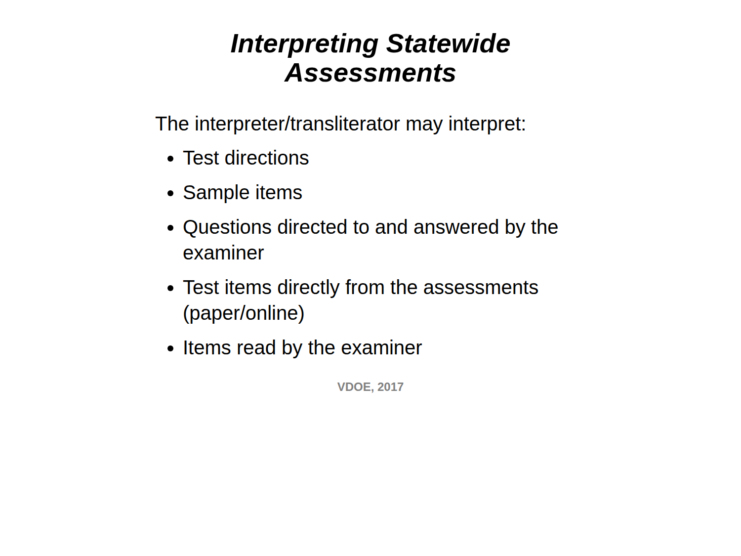Interpreting Statewide Assessments
The interpreter/transliterator may interpret:
Test directions
Sample items
Questions directed to and answered by the examiner
Test items directly from the assessments (paper/online)
Items read by the examiner
VDOE, 2017